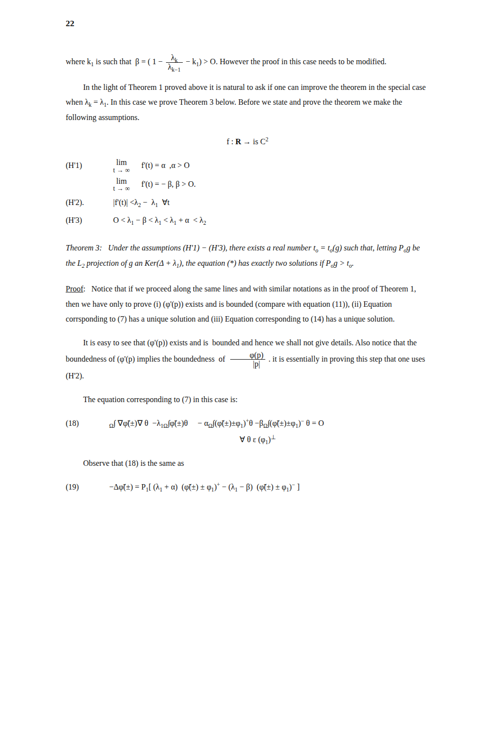22
where k1 is such that β = ( 1 − λk λk−1 − k1) > O. However the proof in this case needs to be modified.
In the light of Theorem 1 proved above it is natural to ask if one can improve the theorem in the special case when λk = λ1. In this case we prove Theorem 3 below. Before we state and prove the theorem we make the following assumptions.
f : R → is C2
(H'1)
lim t → ∞ f'(t) = α ,α > O
lim t → ∞ f'(t) = − β, β > O.
(H'2).
|f'(t)| <λ2 − λ1 ∀t
(H'3)
O < λ1 − β < λ1 < λ1 + α < λ2
Theorem 3: Under the assumptions (H'1) − (H'3), there exists a real number to = to(g) such that, letting Pog be the L2 projection of g an Ker(Δ + λ1), the equation (*) has exactly two solutions if Pog > to.
Proof: Notice that if we proceed along the same lines and with similar notations as in the proof of Theorem 1, then we have only to prove (i) (φ'(p)) exists and is bounded (compare with equation (11)), (ii) Equation corrsponding to (7) has a unique solution and (iii) Equation corresponding to (14) has a unique solution.
It is easy to see that (φ'(p)) exists and is bounded and hence we shall not give details. Also notice that the boundedness of (φ'(p) implies the boundedness of φ(p)|p| . it is essentially in proving this step that one uses (H'2).
The equation corresponding to (7) in this case is:
(18)
Ω∫ ∇φ̃(±)∇ θ −λ1Ω∫φ̃(±)θ − αΩ∫(φ̃(±)±φ1)+θ −βΩ∫(φ̃(±)±φ1)− θ = O
∀ θ ε (φ1)⊥
Observe that (18) is the same as
(19)
−Δφ̃(±) = P1[ (λ1 + α) (φ̃(±) ± φ1)+ − (λ1 − β) (φ̃(±) ± φ1)− ]